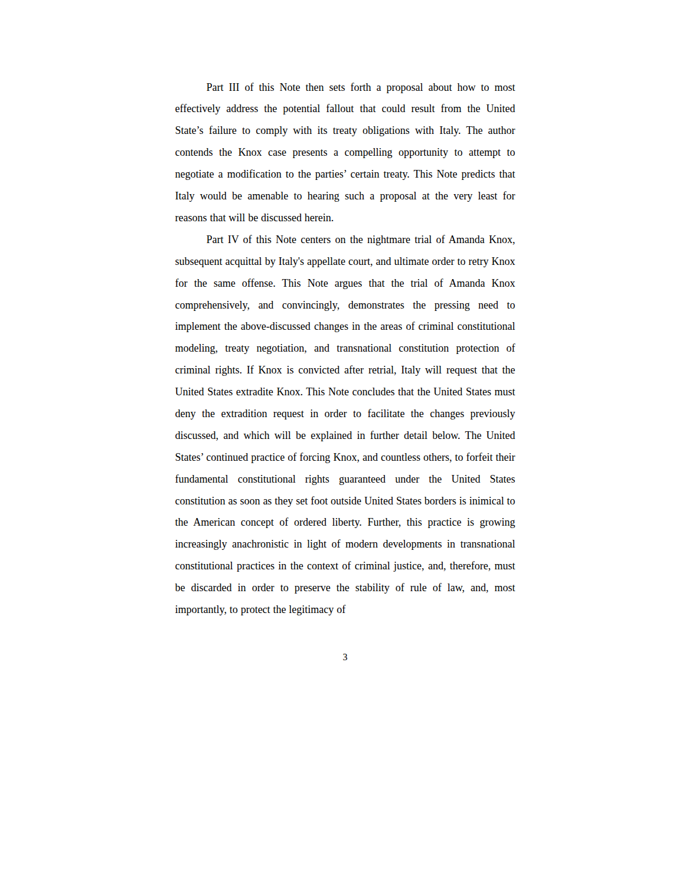Part III of this Note then sets forth a proposal about how to most effectively address the potential fallout that could result from the United State’s failure to comply with its treaty obligations with Italy. The author contends the Knox case presents a compelling opportunity to attempt to negotiate a modification to the parties’ certain treaty. This Note predicts that Italy would be amenable to hearing such a proposal at the very least for reasons that will be discussed herein.
Part IV of this Note centers on the nightmare trial of Amanda Knox, subsequent acquittal by Italy's appellate court, and ultimate order to retry Knox for the same offense. This Note argues that the trial of Amanda Knox comprehensively, and convincingly, demonstrates the pressing need to implement the above-discussed changes in the areas of criminal constitutional modeling, treaty negotiation, and transnational constitution protection of criminal rights. If Knox is convicted after retrial, Italy will request that the United States extradite Knox. This Note concludes that the United States must deny the extradition request in order to facilitate the changes previously discussed, and which will be explained in further detail below. The United States’ continued practice of forcing Knox, and countless others, to forfeit their fundamental constitutional rights guaranteed under the United States constitution as soon as they set foot outside United States borders is inimical to the American concept of ordered liberty. Further, this practice is growing increasingly anachronistic in light of modern developments in transnational constitutional practices in the context of criminal justice, and, therefore, must be discarded in order to preserve the stability of rule of law, and, most importantly, to protect the legitimacy of
3